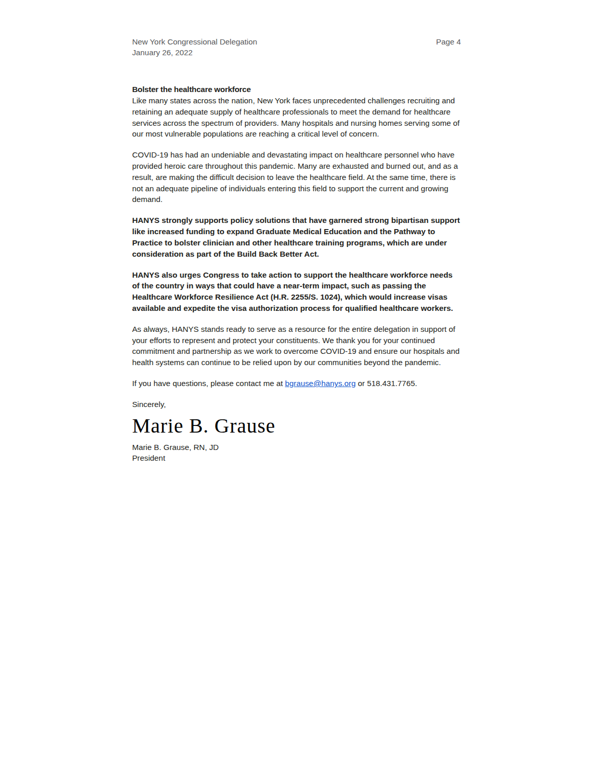New York Congressional Delegation
January 26, 2022
Page 4
Bolster the healthcare workforce
Like many states across the nation, New York faces unprecedented challenges recruiting and retaining an adequate supply of healthcare professionals to meet the demand for healthcare services across the spectrum of providers. Many hospitals and nursing homes serving some of our most vulnerable populations are reaching a critical level of concern.
COVID-19 has had an undeniable and devastating impact on healthcare personnel who have provided heroic care throughout this pandemic. Many are exhausted and burned out, and as a result, are making the difficult decision to leave the healthcare field. At the same time, there is not an adequate pipeline of individuals entering this field to support the current and growing demand.
HANYS strongly supports policy solutions that have garnered strong bipartisan support like increased funding to expand Graduate Medical Education and the Pathway to Practice to bolster clinician and other healthcare training programs, which are under consideration as part of the Build Back Better Act.
HANYS also urges Congress to take action to support the healthcare workforce needs of the country in ways that could have a near-term impact, such as passing the Healthcare Workforce Resilience Act (H.R. 2255/S. 1024), which would increase visas available and expedite the visa authorization process for qualified healthcare workers.
As always, HANYS stands ready to serve as a resource for the entire delegation in support of your efforts to represent and protect your constituents. We thank you for your continued commitment and partnership as we work to overcome COVID-19 and ensure our hospitals and health systems can continue to be relied upon by our communities beyond the pandemic.
If you have questions, please contact me at bgrause@hanys.org or 518.431.7765.
Sincerely,
Marie B. Grause
Marie B. Grause, RN, JD
President